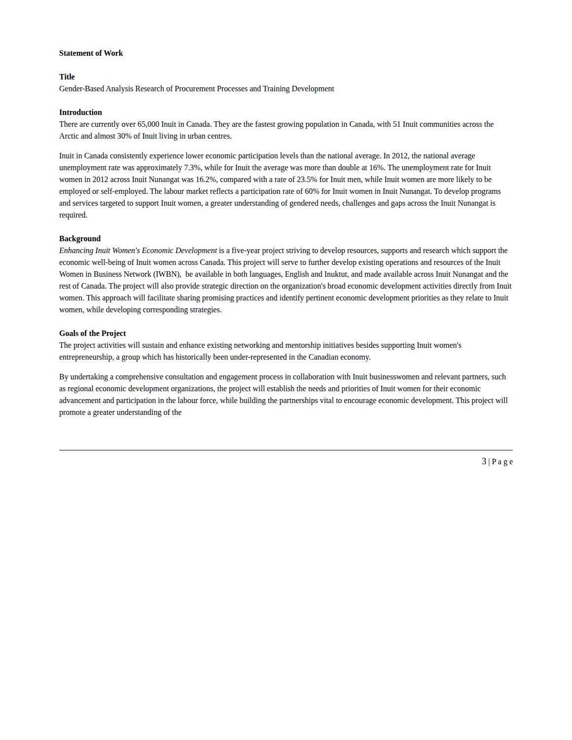Statement of Work
Title
Gender-Based Analysis Research of Procurement Processes and Training Development
Introduction
There are currently over 65,000 Inuit in Canada. They are the fastest growing population in Canada, with 51 Inuit communities across the Arctic and almost 30% of Inuit living in urban centres.
Inuit in Canada consistently experience lower economic participation levels than the national average. In 2012, the national average unemployment rate was approximately 7.3%, while for Inuit the average was more than double at 16%. The unemployment rate for Inuit women in 2012 across Inuit Nunangat was 16.2%, compared with a rate of 23.5% for Inuit men, while Inuit women are more likely to be employed or self-employed. The labour market reflects a participation rate of 60% for Inuit women in Inuit Nunangat. To develop programs and services targeted to support Inuit women, a greater understanding of gendered needs, challenges and gaps across the Inuit Nunangat is required.
Background
Enhancing Inuit Women's Economic Development is a five-year project striving to develop resources, supports and research which support the economic well-being of Inuit women across Canada. This project will serve to further develop existing operations and resources of the Inuit Women in Business Network (IWBN), be available in both languages, English and Inuktut, and made available across Inuit Nunangat and the rest of Canada. The project will also provide strategic direction on the organization's broad economic development activities directly from Inuit women. This approach will facilitate sharing promising practices and identify pertinent economic development priorities as they relate to Inuit women, while developing corresponding strategies.
Goals of the Project
The project activities will sustain and enhance existing networking and mentorship initiatives besides supporting Inuit women's entrepreneurship, a group which has historically been under-represented in the Canadian economy.
By undertaking a comprehensive consultation and engagement process in collaboration with Inuit businesswomen and relevant partners, such as regional economic development organizations, the project will establish the needs and priorities of Inuit women for their economic advancement and participation in the labour force, while building the partnerships vital to encourage economic development. This project will promote a greater understanding of the
3 | P a g e